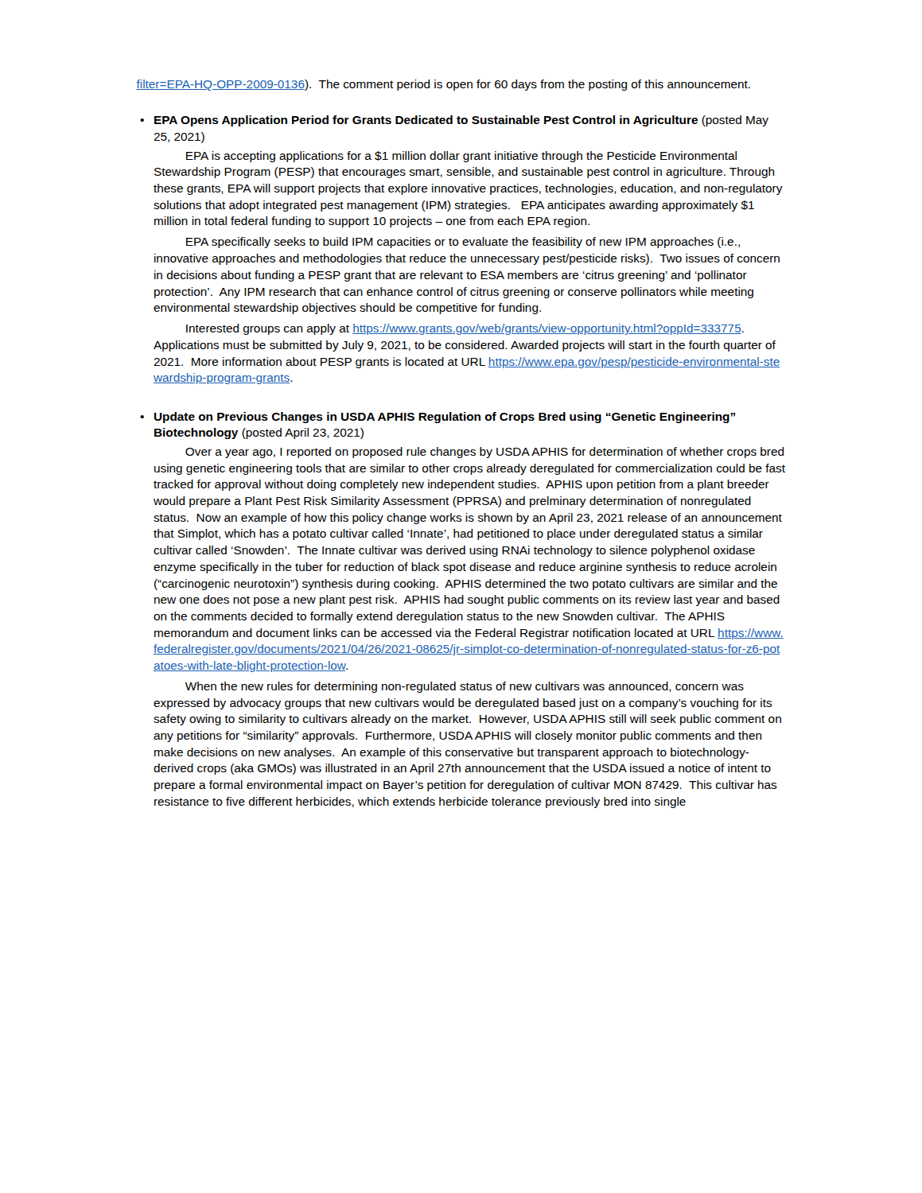filter=EPA-HQ-OPP-2009-0136). The comment period is open for 60 days from the posting of this announcement.
EPA Opens Application Period for Grants Dedicated to Sustainable Pest Control in Agriculture (posted May 25, 2021)
EPA is accepting applications for a $1 million dollar grant initiative through the Pesticide Environmental Stewardship Program (PESP) that encourages smart, sensible, and sustainable pest control in agriculture. Through these grants, EPA will support projects that explore innovative practices, technologies, education, and non-regulatory solutions that adopt integrated pest management (IPM) strategies. EPA anticipates awarding approximately $1 million in total federal funding to support 10 projects – one from each EPA region.
EPA specifically seeks to build IPM capacities or to evaluate the feasibility of new IPM approaches (i.e., innovative approaches and methodologies that reduce the unnecessary pest/pesticide risks). Two issues of concern in decisions about funding a PESP grant that are relevant to ESA members are ‘citrus greening’ and ‘pollinator protection’. Any IPM research that can enhance control of citrus greening or conserve pollinators while meeting environmental stewardship objectives should be competitive for funding.
Interested groups can apply at https://www.grants.gov/web/grants/view-opportunity.html?oppId=333775. Applications must be submitted by July 9, 2021, to be considered. Awarded projects will start in the fourth quarter of 2021. More information about PESP grants is located at URL https://www.epa.gov/pesp/pesticide-environmental-stewardship-program-grants.
Update on Previous Changes in USDA APHIS Regulation of Crops Bred using “Genetic Engineering” Biotechnology (posted April 23, 2021)
Over a year ago, I reported on proposed rule changes by USDA APHIS for determination of whether crops bred using genetic engineering tools that are similar to other crops already deregulated for commercialization could be fast tracked for approval without doing completely new independent studies. APHIS upon petition from a plant breeder would prepare a Plant Pest Risk Similarity Assessment (PPRSA) and prelminary determination of nonregulated status. Now an example of how this policy change works is shown by an April 23, 2021 release of an announcement that Simplot, which has a potato cultivar called ‘Innate’, had petitioned to place under deregulated status a similar cultivar called ‘Snowden’. The Innate cultivar was derived using RNAi technology to silence polyphenol oxidase enzyme specifically in the tuber for reduction of black spot disease and reduce arginine synthesis to reduce acrolein (“carcinogenic neurotoxin”) synthesis during cooking. APHIS determined the two potato cultivars are similar and the new one does not pose a new plant pest risk. APHIS had sought public comments on its review last year and based on the comments decided to formally extend deregulation status to the new Snowden cultivar. The APHIS memorandum and document links can be accessed via the Federal Registrar notification located at URL https://www.federalregister.gov/documents/2021/04/26/2021-08625/jr-simplot-co-determination-of-nonregulated-status-for-z6-potatoes-with-late-blight-protection-low.
When the new rules for determining non-regulated status of new cultivars was announced, concern was expressed by advocacy groups that new cultivars would be deregulated based just on a company’s vouching for its safety owing to similarity to cultivars already on the market. However, USDA APHIS still will seek public comment on any petitions for “similarity” approvals. Furthermore, USDA APHIS will closely monitor public comments and then make decisions on new analyses. An example of this conservative but transparent approach to biotechnology-derived crops (aka GMOs) was illustrated in an April 27th announcement that the USDA issued a notice of intent to prepare a formal environmental impact on Bayer’s petition for deregulation of cultivar MON 87429. This cultivar has resistance to five different herbicides, which extends herbicide tolerance previously bred into single